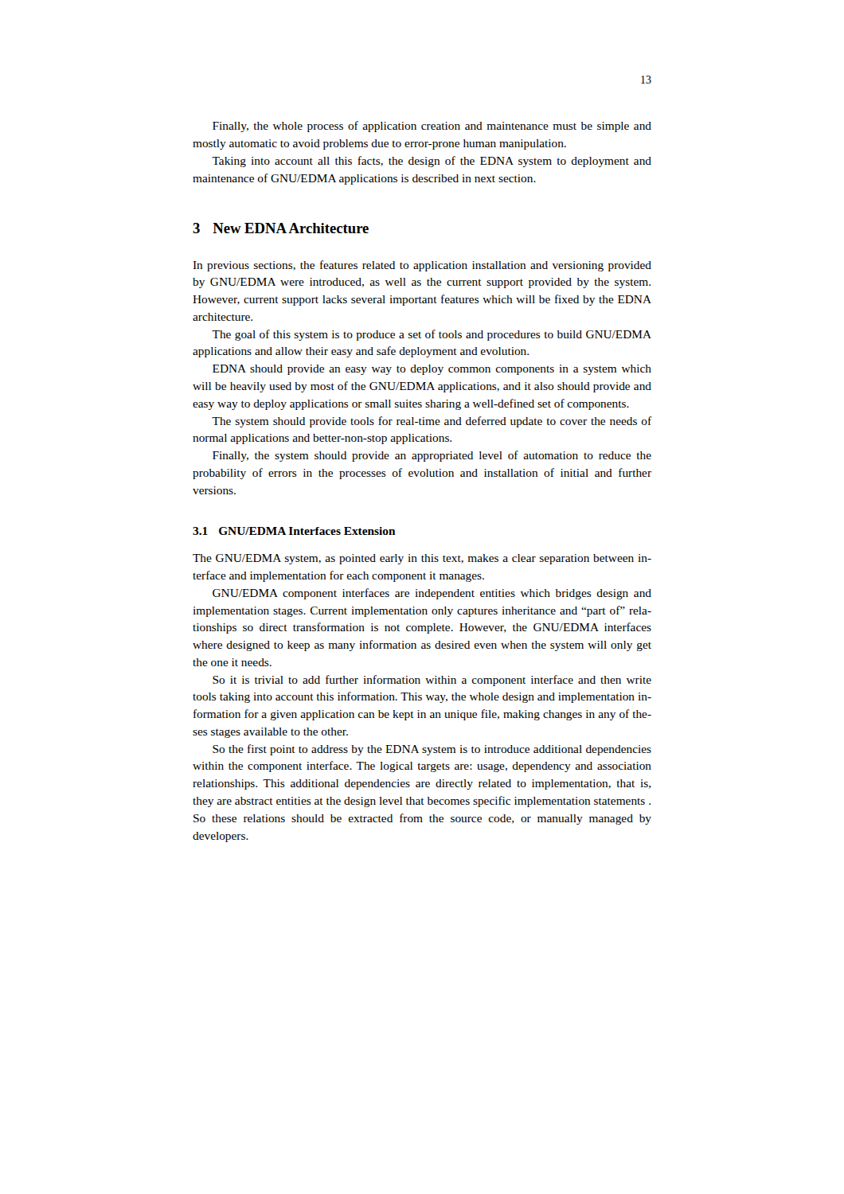13
Finally, the whole process of application creation and maintenance must be simple and mostly automatic to avoid problems due to error-prone human manipulation.
Taking into account all this facts, the design of the EDNA system to deployment and maintenance of GNU/EDMA applications is described in next section.
3 New EDNA Architecture
In previous sections, the features related to application installation and versioning provided by GNU/EDMA were introduced, as well as the current support provided by the system. However, current support lacks several important features which will be fixed by the EDNA architecture.
The goal of this system is to produce a set of tools and procedures to build GNU/EDMA applications and allow their easy and safe deployment and evolution.
EDNA should provide an easy way to deploy common components in a system which will be heavily used by most of the GNU/EDMA applications, and it also should provide and easy way to deploy applications or small suites sharing a well-defined set of components.
The system should provide tools for real-time and deferred update to cover the needs of normal applications and better-non-stop applications.
Finally, the system should provide an appropriated level of automation to reduce the probability of errors in the processes of evolution and installation of initial and further versions.
3.1 GNU/EDMA Interfaces Extension
The GNU/EDMA system, as pointed early in this text, makes a clear separation between interface and implementation for each component it manages.
GNU/EDMA component interfaces are independent entities which bridges design and implementation stages. Current implementation only captures inheritance and “part of” relationships so direct transformation is not complete. However, the GNU/EDMA interfaces where designed to keep as many information as desired even when the system will only get the one it needs.
So it is trivial to add further information within a component interface and then write tools taking into account this information. This way, the whole design and implementation information for a given application can be kept in an unique file, making changes in any of theses stages available to the other.
So the first point to address by the EDNA system is to introduce additional dependencies within the component interface. The logical targets are: usage, dependency and association relationships. This additional dependencies are directly related to implementation, that is, they are abstract entities at the design level that becomes specific implementation statements . So these relations should be extracted from the source code, or manually managed by developers.